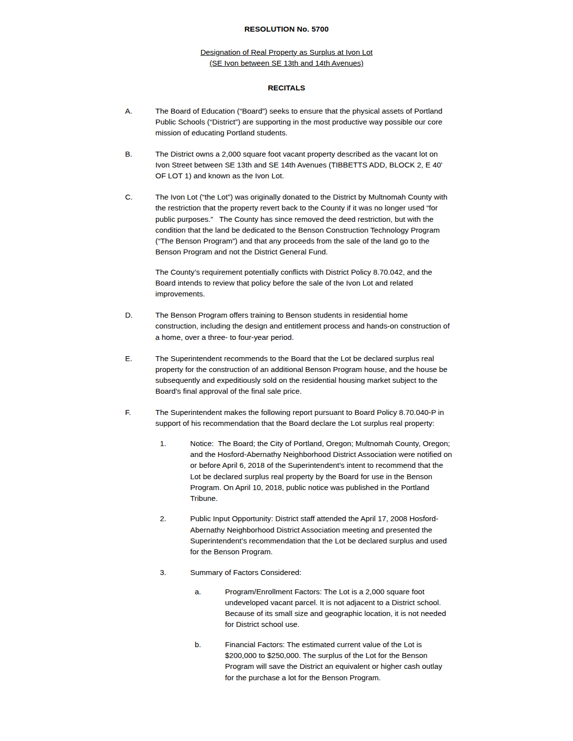RESOLUTION No. 5700
Designation of Real Property as Surplus at Ivon Lot (SE Ivon between SE 13th and 14th Avenues)
RECITALS
A. The Board of Education (“Board”) seeks to ensure that the physical assets of Portland Public Schools (“District”) are supporting in the most productive way possible our core mission of educating Portland students.
B. The District owns a 2,000 square foot vacant property described as the vacant lot on Ivon Street between SE 13th and SE 14th Avenues (TIBBETTS ADD, BLOCK 2, E 40' OF LOT 1) and known as the Ivon Lot.
C.
The Ivon Lot (“the Lot”) was originally donated to the District by Multnomah County with the restriction that the property revert back to the County if it was no longer used “for public purposes.” The County has since removed the deed restriction, but with the condition that the land be dedicated to the Benson Construction Technology Program (“The Benson Program”) and that any proceeds from the sale of the land go to the Benson Program and not the District General Fund.
The County’s requirement potentially conflicts with District Policy 8.70.042, and the Board intends to review that policy before the sale of the Ivon Lot and related improvements.
D. The Benson Program offers training to Benson students in residential home construction, including the design and entitlement process and hands-on construction of a home, over a three- to four-year period.
E. The Superintendent recommends to the Board that the Lot be declared surplus real property for the construction of an additional Benson Program house, and the house be subsequently and expeditiously sold on the residential housing market subject to the Board’s final approval of the final sale price.
F. The Superintendent makes the following report pursuant to Board Policy 8.70.040-P in support of his recommendation that the Board declare the Lot surplus real property:
1. Notice: The Board; the City of Portland, Oregon; Multnomah County, Oregon; and the Hosford-Abernathy Neighborhood District Association were notified on or before April 6, 2018 of the Superintendent’s intent to recommend that the Lot be declared surplus real property by the Board for use in the Benson Program. On April 10, 2018, public notice was published in the Portland Tribune.
2. Public Input Opportunity: District staff attended the April 17, 2008 Hosford-Abernathy Neighborhood District Association meeting and presented the Superintendent’s recommendation that the Lot be declared surplus and used for the Benson Program.
3. Summary of Factors Considered:
a. Program/Enrollment Factors: The Lot is a 2,000 square foot undeveloped vacant parcel. It is not adjacent to a District school. Because of its small size and geographic location, it is not needed for District school use.
b. Financial Factors: The estimated current value of the Lot is $200,000 to $250,000. The surplus of the Lot for the Benson Program will save the District an equivalent or higher cash outlay for the purchase a lot for the Benson Program.